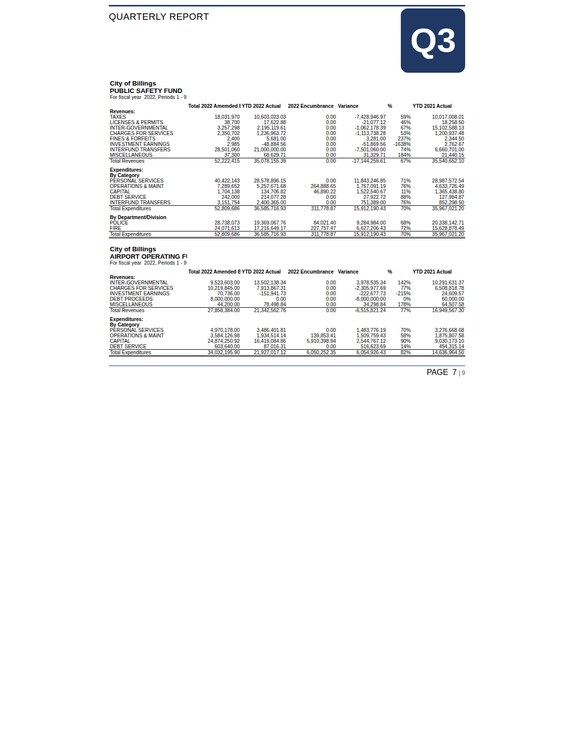QUARTERLY REPORT
Q3
| City of Billings | | | | | | |
| PUBLIC SAFETY FUND | | | | | | |
| For fiscal year 2022, Periods 1 - 9 | | | | | | |
| | Total 2022 Amemded Budget | YTD 2022 Actual | 2022 Encumbrance | Variance | % | YTD 2021 Actual |
| Revenues: | | | | | | |
| TAXES | 18,031,970 | 10,603,023.03 | 0.00 | -7,428,946.97 | 59% | 10,017,008.01 |
| LICENSES & PERMITS | 38,700 | 17,622.88 | 0.00 | -21,077.12 | 46% | 18,258.50 |
| INTER-GOVERNMENTAL | 3,257,298 | 2,195,119.61 | 0.00 | -1,062,178.39 | 67% | 15,102,588.13 |
| CHARGES FOR SERVICES | 2,350,702 | 1,236,963.72 | 0.00 | -1,113,738.28 | 53% | 1,200,937.48 |
| FINES & FORFEITS | 2,400 | 5,681.00 | 0.00 | 3,281.00 | 237% | 2,344.50 |
| INVESTMENT EARNINGS | 2,985 | -48,884.56 | 0.00 | -51,869.56 | -1638% | 2,762.67 |
| INTERFUND TRANSFERS | 28,501,060 | 21,000,000.00 | 0.00 | -7,501,060.00 | 74% | 6,660,701.00 |
| MISCELLANEOUS | 37,300 | 68,629.71 | 0.00 | 31,329.71 | 184% | 21,440.15 |
| Total Revenues | 52,222,415 | 35,078,155.39 | 0.00 | -17,144,259.61 | 67% | 35,540,652.10 |
| Expenditures: | | | | | | |
| By Category | | | | | | |
| PERSONAL SERVICES | 40,422,143 | 28,578,896.15 | 0.00 | 11,843,246.85 | 71% | 28,987,572.54 |
| OPERATIONS & MAINT | 7,289,652 | 5,257,671.68 | 264,888.65 | 1,767,091.19 | 76% | 4,633,726.49 |
| CAPITAL | 1,704,138 | 134,706.82 | 46,890.22 | 1,522,540.67 | 11% | 1,365,438.80 |
| DEBT SERVICE | 242,000 | 214,077.28 | 0.00 | 27,922.72 | 88% | 127,984.87 |
| INTERFUND TRANSFERS | 3,151,754 | 2,400,365.00 | 0.00 | 751,389.00 | 76% | 852,298.50 |
| Total Expenditures | 52,809,686 | 36,585,716.93 | 311,778.87 | 15,912,190.43 | 70% | 35,967,021.20 |
| By Department/Division | | | | | | |
| POLICE | 28,738,073 | 19,369,067.76 | 84,021.40 | 9,284,984.00 | 68% | 20,338,142.71 |
| FIRE | 24,071,613 | 17,216,649.17 | 227,757.47 | 6,627,206.43 | 72% | 15,628,878.49 |
| Total Expenditures | 52,809,686 | 36,585,716.93 | 311,778.87 | 15,912,190.43 | 70% | 35,967,021.20 |
| City of Billings | | | | | | |
| AIRPORT OPERATING FUND | | | | | | |
| For fiscal year 2022, Periods 1 - 9 | | | | | | |
| | Total 2022 Amended Budget | YTD 2022 Actual | 2022 Encumbrance | Variance | % | YTD 2021 Actual |
| Revenues: | | | | | | |
| INTER-GOVERNMENTAL | 9,523,603.00 | 13,502,138.34 | 0.00 | 3,978,535.34 | 142% | 10,291,631.37 |
| CHARGES FOR SERVICES | 10,219,845.00 | 7,913,867.31 | 0.00 | -2,305,977.69 | 77% | 6,508,818.78 |
| INVESTMENT EARNINGS | 70,736.00 | -151,941.73 | 0.00 | -222,677.73 | -215% | 24,609.57 |
| DEBT PROCEEDS | 8,000,000.00 | 0.00 | 0.00 | -8,000,000.00 | 0% | 60,000.00 |
| MISCELLANEOUS | 44,200.00 | 78,498.84 | 0.00 | 34,298.84 | 178% | 64,507.58 |
| Total Revenues | 27,858,384.00 | 21,342,562.76 | 0.00 | -6,515,821.24 | 77% | 16,949,567.30 |
| Expenditures: | | | | | | |
| By Category | | | | | | |
| PERSONAL SERVICES | 4,970,178.00 | 3,486,401.81 | 0.00 | 1,483,776.19 | 70% | 3,276,668.68 |
| OPERATIONS & MAINT | 3,584,126.98 | 1,934,514.14 | 139,853.41 | 1,509,759.43 | 58% | 1,875,807.58 |
| CAPITAL | 24,874,250.92 | 16,419,084.86 | 5,910,398.94 | 2,544,767.12 | 90% | 9,030,173.10 |
| DEBT SERVICE | 603,640.00 | 87,016.31 | 0.00 | 516,623.69 | 14% | 454,315.14 |
| Total Expenditures | 34,032,195.90 | 21,927,017.12 | 6,050,252.35 | 6,054,926.43 | 82% | 14,636,964.50 |
PAGE 7 | 9